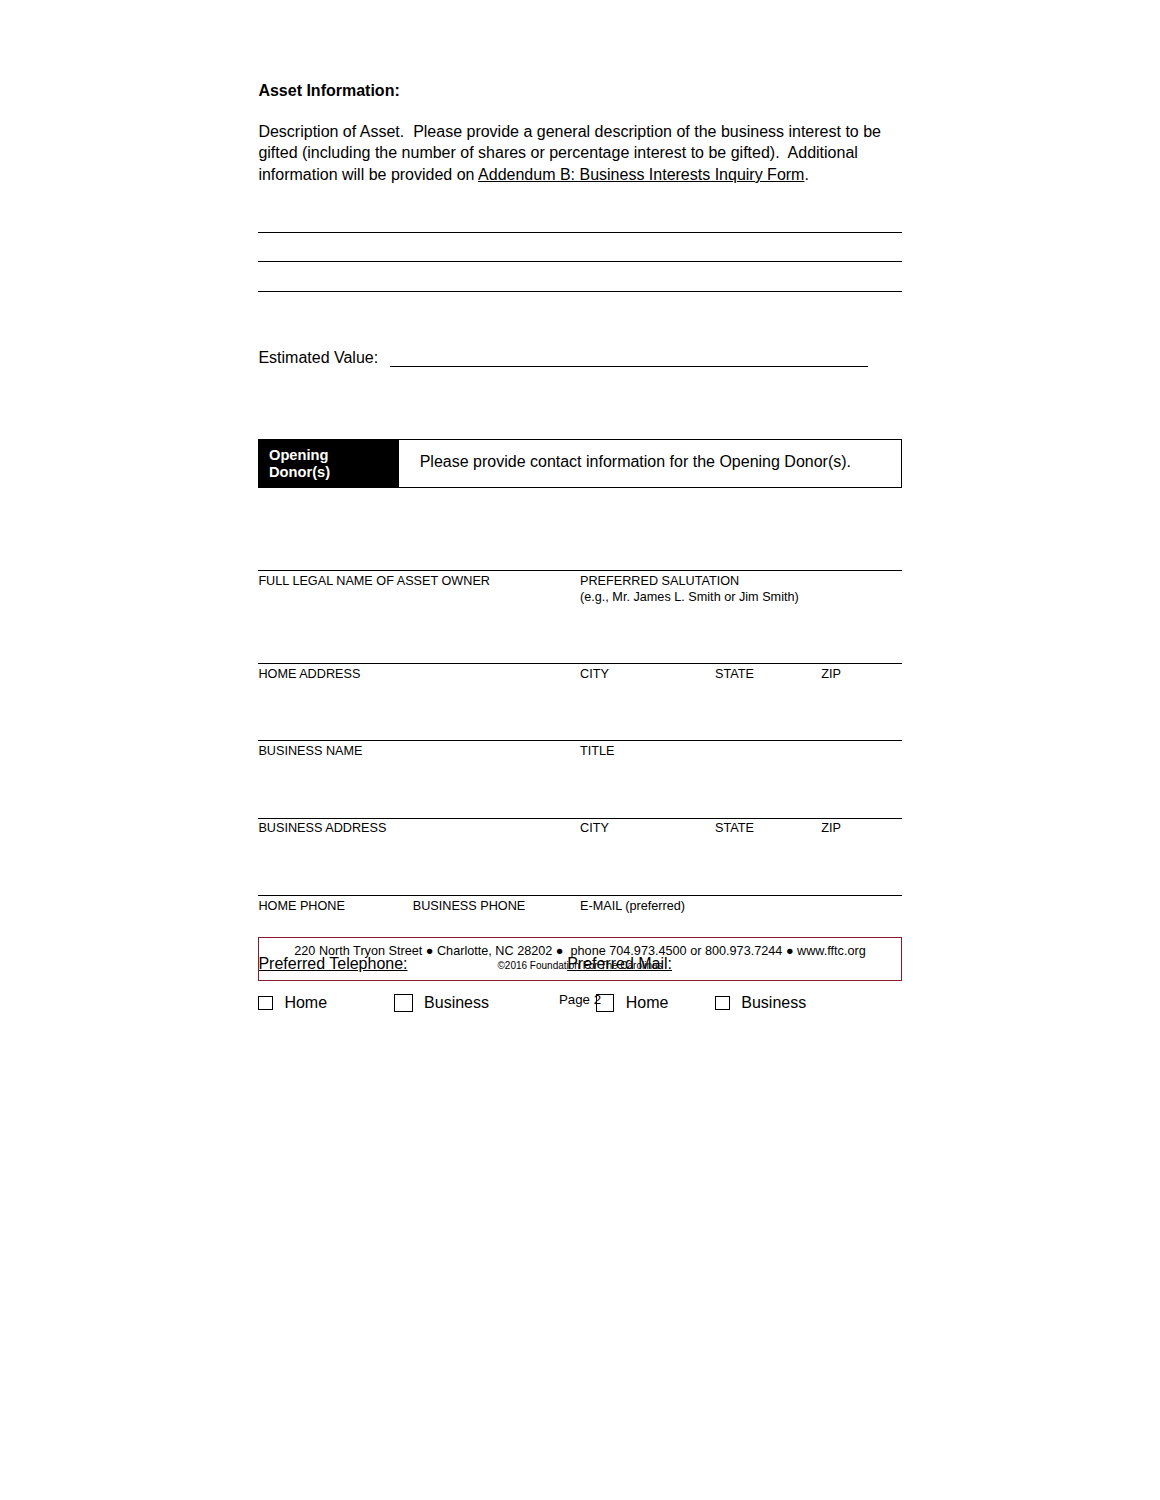Asset Information:
Description of Asset. Please provide a general description of the business interest to be gifted (including the number of shares or percentage interest to be gifted). Additional information will be provided on Addendum B: Business Interests Inquiry Form.
Estimated Value:
Opening
Donor(s)
Please provide contact information for the Opening Donor(s).
| FULL LEGAL NAME OF ASSET OWNER | PREFERRED SALUTATION (e.g., Mr. James L. Smith or Jim Smith) |
| HOME ADDRESS | CITY STATE ZIP |
| BUSINESS NAME | TITLE |
| BUSINESS ADDRESS | CITY STATE ZIP |
| HOME PHONE BUSINESS PHONE | E-MAIL (preferred) |
Preferred Telephone:
Home Business
Preferred Mail:
Home Business
220 North Tryon Street ● Charlotte, NC 28202 ● phone 704.973.4500 or 800.973.7244 ● www.fftc.org
©2016 Foundation For The Carolinas
Page 2